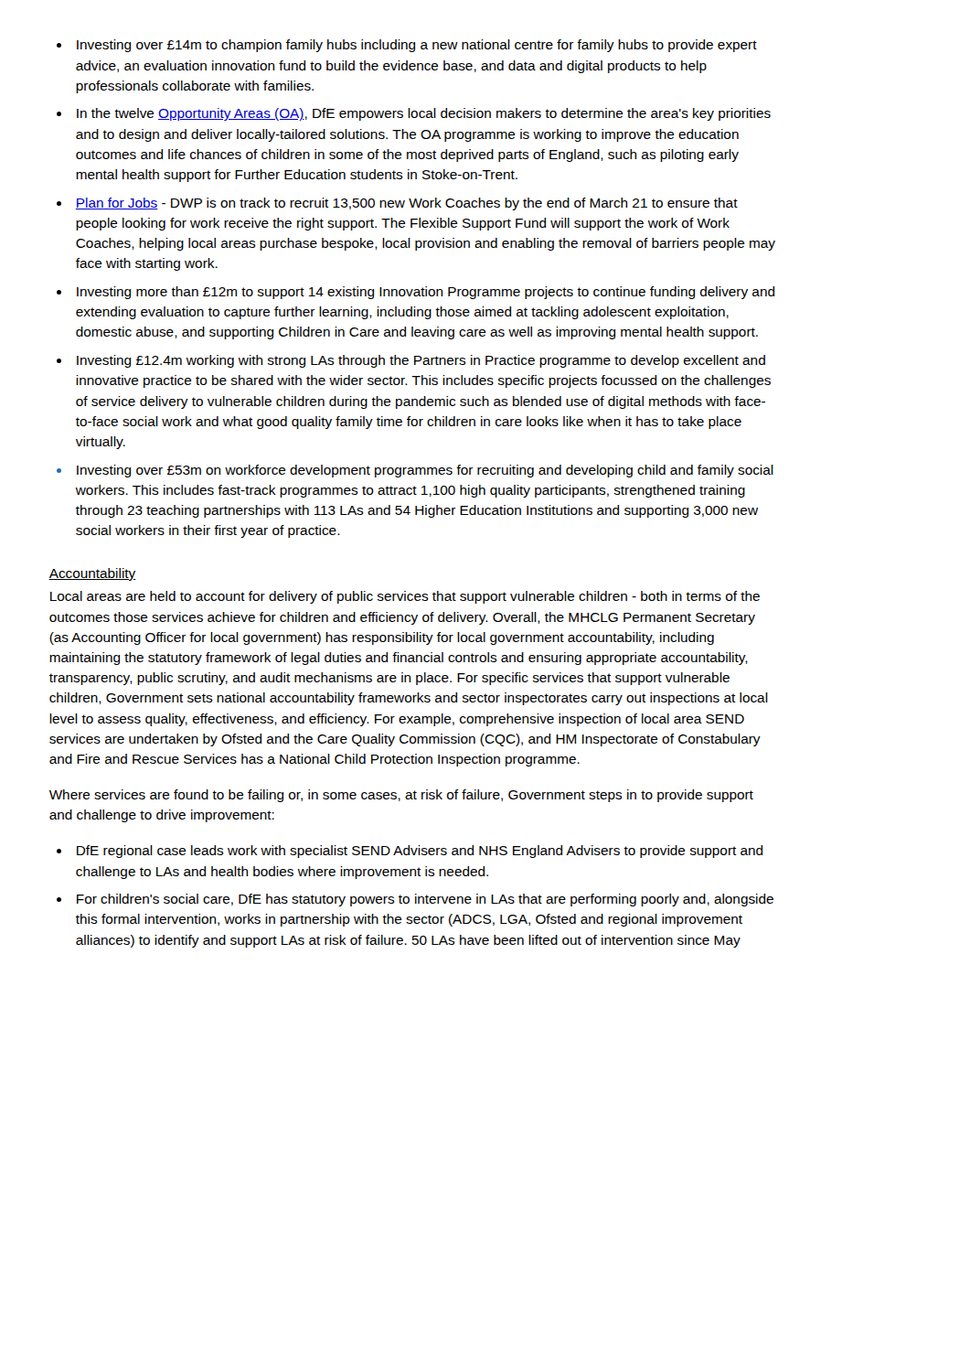Investing over £14m to champion family hubs including a new national centre for family hubs to provide expert advice, an evaluation innovation fund to build the evidence base, and data and digital products to help professionals collaborate with families.
In the twelve Opportunity Areas (OA), DfE empowers local decision makers to determine the area's key priorities and to design and deliver locally-tailored solutions. The OA programme is working to improve the education outcomes and life chances of children in some of the most deprived parts of England, such as piloting early mental health support for Further Education students in Stoke-on-Trent.
Plan for Jobs - DWP is on track to recruit 13,500 new Work Coaches by the end of March 21 to ensure that people looking for work receive the right support. The Flexible Support Fund will support the work of Work Coaches, helping local areas purchase bespoke, local provision and enabling the removal of barriers people may face with starting work.
Investing more than £12m to support 14 existing Innovation Programme projects to continue funding delivery and extending evaluation to capture further learning, including those aimed at tackling adolescent exploitation, domestic abuse, and supporting Children in Care and leaving care as well as improving mental health support.
Investing £12.4m working with strong LAs through the Partners in Practice programme to develop excellent and innovative practice to be shared with the wider sector. This includes specific projects focussed on the challenges of service delivery to vulnerable children during the pandemic such as blended use of digital methods with face-to-face social work and what good quality family time for children in care looks like when it has to take place virtually.
Investing over £53m on workforce development programmes for recruiting and developing child and family social workers. This includes fast-track programmes to attract 1,100 high quality participants, strengthened training through 23 teaching partnerships with 113 LAs and 54 Higher Education Institutions and supporting 3,000 new social workers in their first year of practice.
Accountability
Local areas are held to account for delivery of public services that support vulnerable children - both in terms of the outcomes those services achieve for children and efficiency of delivery. Overall, the MHCLG Permanent Secretary (as Accounting Officer for local government) has responsibility for local government accountability, including maintaining the statutory framework of legal duties and financial controls and ensuring appropriate accountability, transparency, public scrutiny, and audit mechanisms are in place. For specific services that support vulnerable children, Government sets national accountability frameworks and sector inspectorates carry out inspections at local level to assess quality, effectiveness, and efficiency. For example, comprehensive inspection of local area SEND services are undertaken by Ofsted and the Care Quality Commission (CQC), and HM Inspectorate of Constabulary and Fire and Rescue Services has a National Child Protection Inspection programme.
Where services are found to be failing or, in some cases, at risk of failure, Government steps in to provide support and challenge to drive improvement:
DfE regional case leads work with specialist SEND Advisers and NHS England Advisers to provide support and challenge to LAs and health bodies where improvement is needed.
For children's social care, DfE has statutory powers to intervene in LAs that are performing poorly and, alongside this formal intervention, works in partnership with the sector (ADCS, LGA, Ofsted and regional improvement alliances) to identify and support LAs at risk of failure. 50 LAs have been lifted out of intervention since May